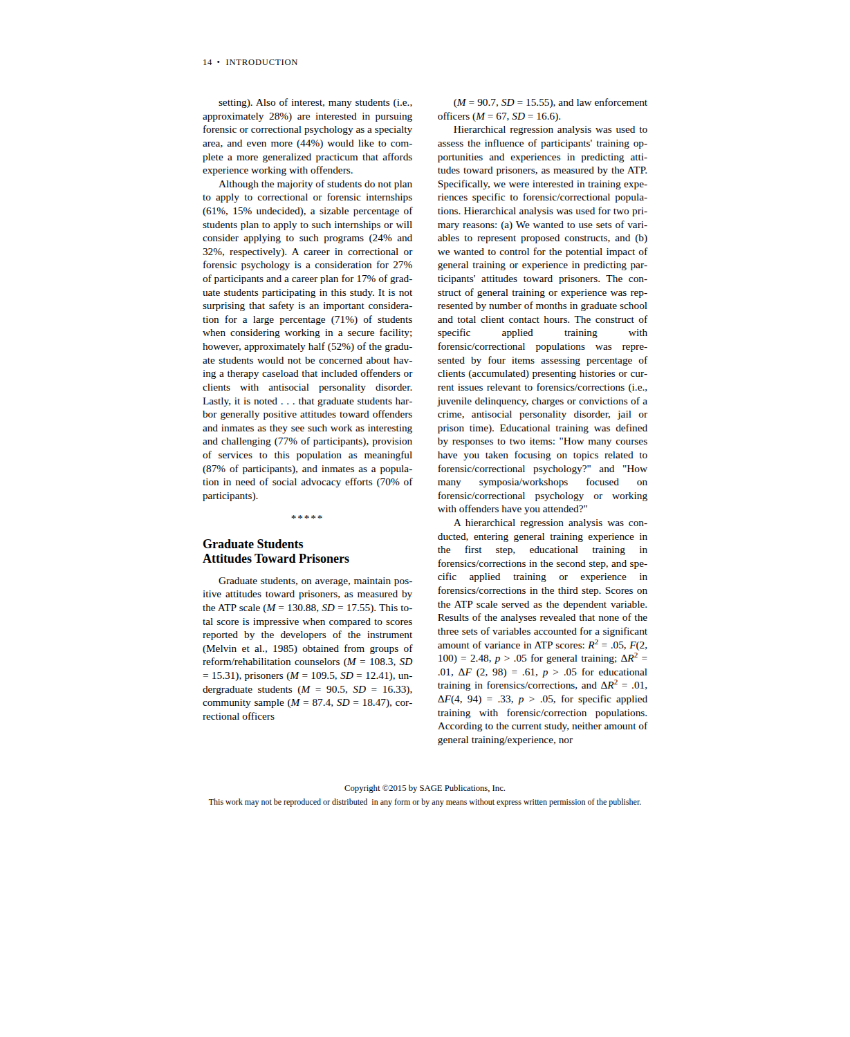14• INTRODUCTION
setting). Also of interest, many students (i.e., approximately 28%) are interested in pursuing forensic or correctional psychology as a specialty area, and even more (44%) would like to complete a more generalized practicum that affords experience working with offenders.
Although the majority of students do not plan to apply to correctional or forensic internships (61%, 15% undecided), a sizable percentage of students plan to apply to such internships or will consider applying to such programs (24% and 32%, respectively). A career in correctional or forensic psychology is a consideration for 27% of participants and a career plan for 17% of graduate students participating in this study. It is not surprising that safety is an important consideration for a large percentage (71%) of students when considering working in a secure facility; however, approximately half (52%) of the graduate students would not be concerned about having a therapy caseload that included offenders or clients with antisocial personality disorder. Lastly, it is noted . . . that graduate students harbor generally positive attitudes toward offenders and inmates as they see such work as interesting and challenging (77% of participants), provision of services to this population as meaningful (87% of participants), and inmates as a population in need of social advocacy efforts (70% of participants).
*****
Graduate Students
Attitudes Toward Prisoners
Graduate students, on average, maintain positive attitudes toward prisoners, as measured by the ATP scale (M = 130.88, SD = 17.55). This total score is impressive when compared to scores reported by the developers of the instrument (Melvin et al., 1985) obtained from groups of reform/rehabilitation counselors (M = 108.3, SD = 15.31), prisoners (M = 109.5, SD = 12.41), undergraduate students (M = 90.5, SD = 16.33), community sample (M = 87.4, SD = 18.47), correctional officers
(M = 90.7, SD = 15.55), and law enforcement officers (M = 67, SD = 16.6).
Hierarchical regression analysis was used to assess the influence of participants' training opportunities and experiences in predicting attitudes toward prisoners, as measured by the ATP. Specifically, we were interested in training experiences specific to forensic/correctional populations. Hierarchical analysis was used for two primary reasons: (a) We wanted to use sets of variables to represent proposed constructs, and (b) we wanted to control for the potential impact of general training or experience in predicting participants' attitudes toward prisoners. The construct of general training or experience was represented by number of months in graduate school and total client contact hours. The construct of specific applied training with forensic/correctional populations was represented by four items assessing percentage of clients (accumulated) presenting histories or current issues relevant to forensics/corrections (i.e., juvenile delinquency, charges or convictions of a crime, antisocial personality disorder, jail or prison time). Educational training was defined by responses to two items: "How many courses have you taken focusing on topics related to forensic/correctional psychology?" and "How many symposia/workshops focused on forensic/correctional psychology or working with offenders have you attended?"
A hierarchical regression analysis was conducted, entering general training experience in the first step, educational training in forensics/corrections in the second step, and specific applied training or experience in forensics/corrections in the third step. Scores on the ATP scale served as the dependent variable. Results of the analyses revealed that none of the three sets of variables accounted for a significant amount of variance in ATP scores: R2 = .05, F(2, 100) = 2.48, p > .05 for general training; ΔR2 = .01, ΔF (2, 98) = .61, p > .05 for educational training in forensics/corrections, and ΔR2 = .01, ΔF(4, 94) = .33, p > .05, for specific applied training with forensic/correction populations. According to the current study, neither amount of general training/experience, nor
Copyright ©2015 by SAGE Publications, Inc.
This work may not be reproduced or distributed in any form or by any means without express written permission of the publisher.